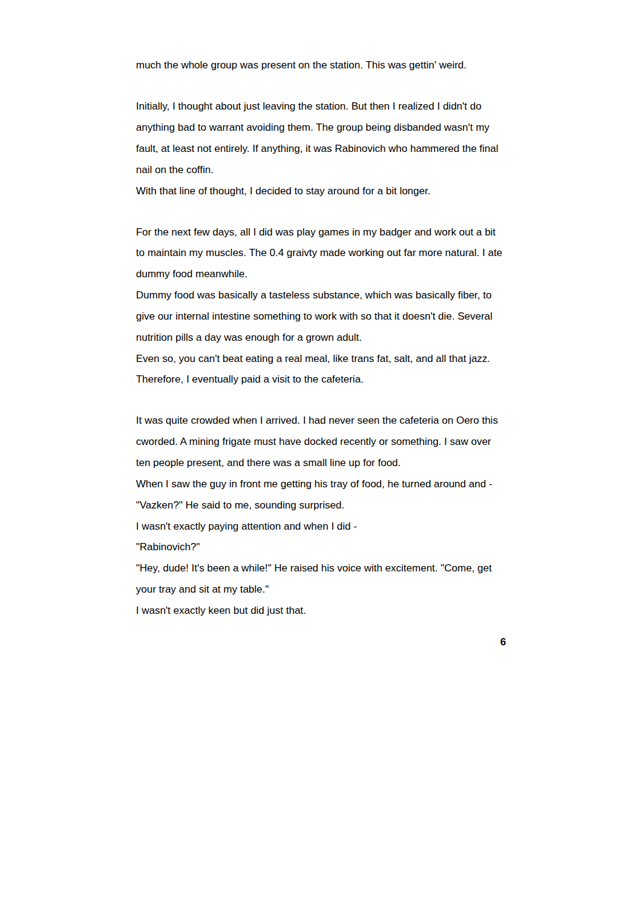much the whole group was present on the station. This was gettin' weird.
Initially, I thought about just leaving the station. But then I realized I didn't do anything bad to warrant avoiding them. The group being disbanded wasn't my fault, at least not entirely. If anything, it was Rabinovich who hammered the final nail on the coffin.
With that line of thought, I decided to stay around for a bit longer.
For the next few days, all I did was play games in my badger and work out a bit to maintain my muscles. The 0.4 graivty made working out far more natural. I ate dummy food meanwhile.
Dummy food was basically a tasteless substance, which was basically fiber, to give our internal intestine something to work with so that it doesn't die. Several nutrition pills a day was enough for a grown adult.
Even so, you can't beat eating a real meal, like trans fat, salt, and all that jazz.
Therefore, I eventually paid a visit to the cafeteria.
It was quite crowded when I arrived. I had never seen the cafeteria on Oero this cworded. A mining frigate must have docked recently or something. I saw over ten people present, and there was a small line up for food.
When I saw the guy in front me getting his tray of food, he turned around and -
"Vazken?" He said to me, sounding surprised.
I wasn't exactly paying attention and when I did -
"Rabinovich?"
"Hey, dude! It's been a while!" He raised his voice with excitement. "Come, get your tray and sit at my table."
I wasn't exactly keen but did just that.
6